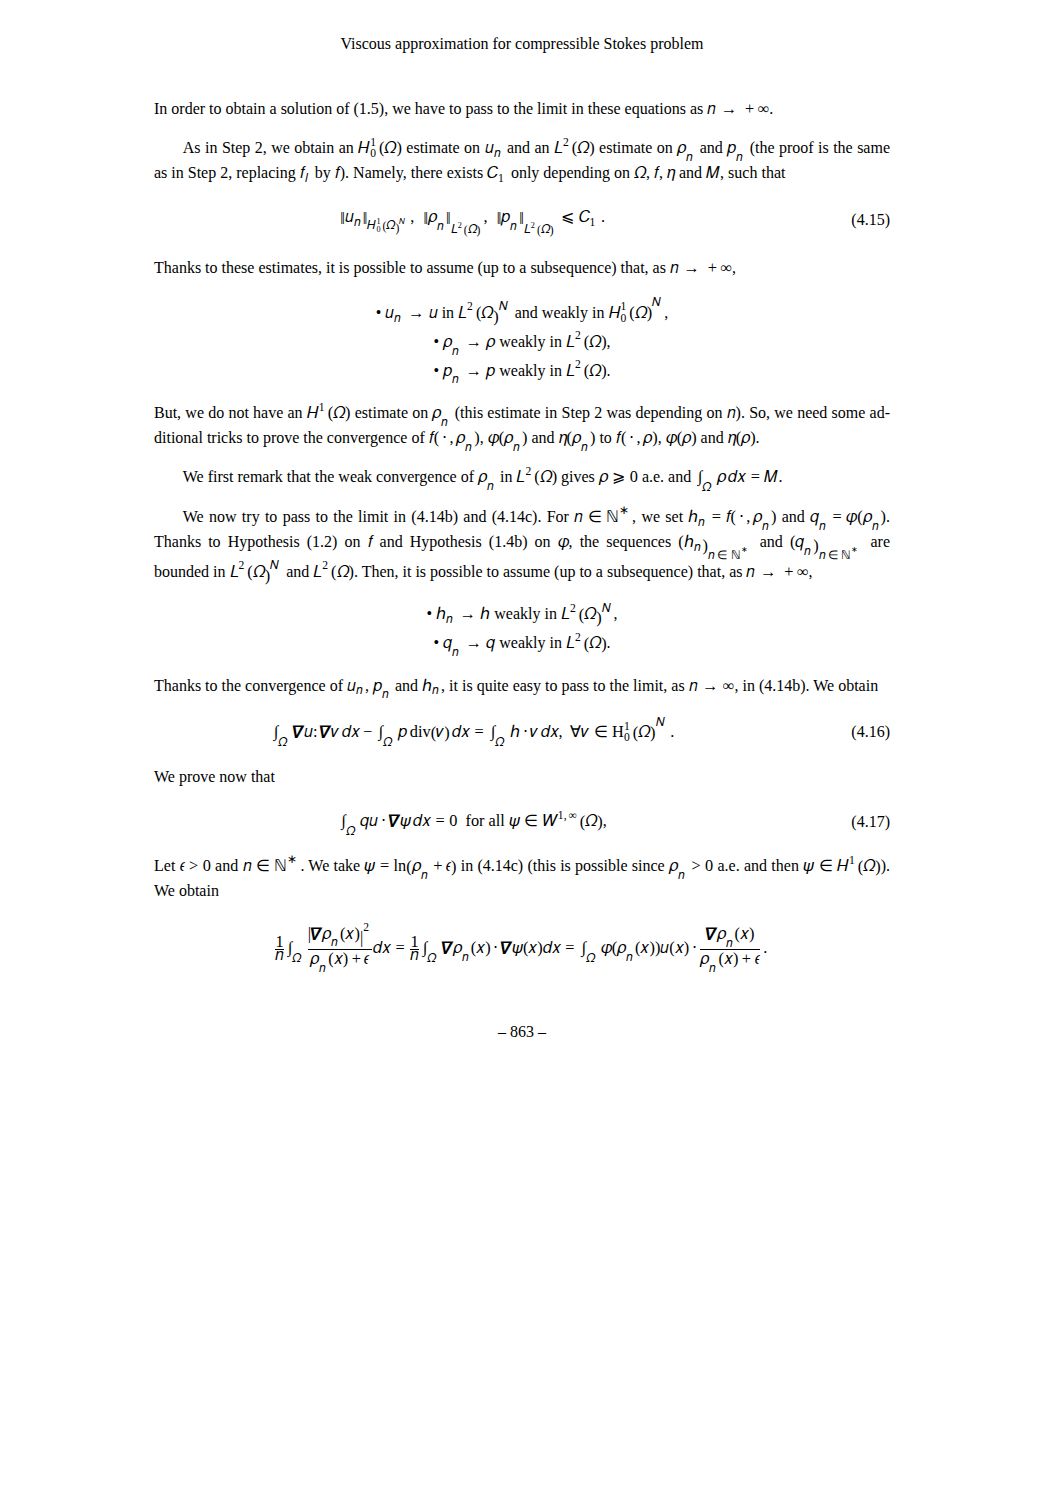Viscous approximation for compressible Stokes problem
In order to obtain a solution of (1.5), we have to pass to the limit in these equations as n→+∞.
As in Step 2, we obtain an H01(Ω) estimate on un and an L2(Ω) estimate on ρn and pn (the proof is the same as in Step 2, replacing fl by f). Namely, there exists C1 only depending on Ω, f, η and M, such that
‖un‖H01(Ω)N , ‖ρn‖L2(Ω) , ‖pn‖L2(Ω) ⩽ C1 .
(4.15)
Thanks to these estimates, it is possible to assume (up to a subsequence) that, as n→+∞,
un→u in L2(Ω)N and weakly in H01(Ω)N,
ρn→ρ weakly in L2(Ω),
pn→p weakly in L2(Ω).
But, we do not have an H1(Ω) estimate on ρn (this estimate in Step 2 was depending on n). So, we need some additional tricks to prove the convergence of f(⋅,ρn), φ(ρn) and η(ρn) to f(⋅,ρ), φ(ρ) and η(ρ).
We first remark that the weak convergence of ρn in L2(Ω) gives ρ⩾0 a.e. and ∫Ωρdx=M.
We now try to pass to the limit in (4.14b) and (4.14c). For n∈ℕ∗, we set hn=f(⋅,ρn) and qn=φ(ρn). Thanks to Hypothesis (1.2) on f and Hypothesis (1.4b) on φ, the sequences (hn)n∈ℕ∗ and (qn)n∈ℕ∗ are bounded in L2(Ω)N and L2(Ω). Then, it is possible to assume (up to a subsequence) that, as n→+∞,
hn→h weakly in L2(Ω)N,
qn→q weakly in L2(Ω).
Thanks to the convergence of un, pn and hn, it is quite easy to pass to the limit, as n→∞, in (4.14b). We obtain
∫Ω ∇u : ∇v dx − ∫Ω p div(v) dx = ∫Ω h⋅v dx , ∀v∈ H01(Ω)N .
(4.16)
We prove now that
∫Ω qu⋅∇ψ dx =0 for all ψ∈ W1,∞ (Ω) ,
(4.17)
Let ϵ>0 and n∈ℕ∗. We take ψ=ln(ρn+ϵ) in (4.14c) (this is possible since ρn>0 a.e. and then ψ∈H1(Ω)). We obtain
1n ∫Ω |∇ρn(x)|2 ρn(x)+ϵ dx = 1n ∫Ω ∇ρn(x) ⋅ ∇ψ(x) dx = ∫Ω φ(ρn(x)) u(x) ⋅ ∇ρn(x) ρn(x)+ϵ .
– 863 –